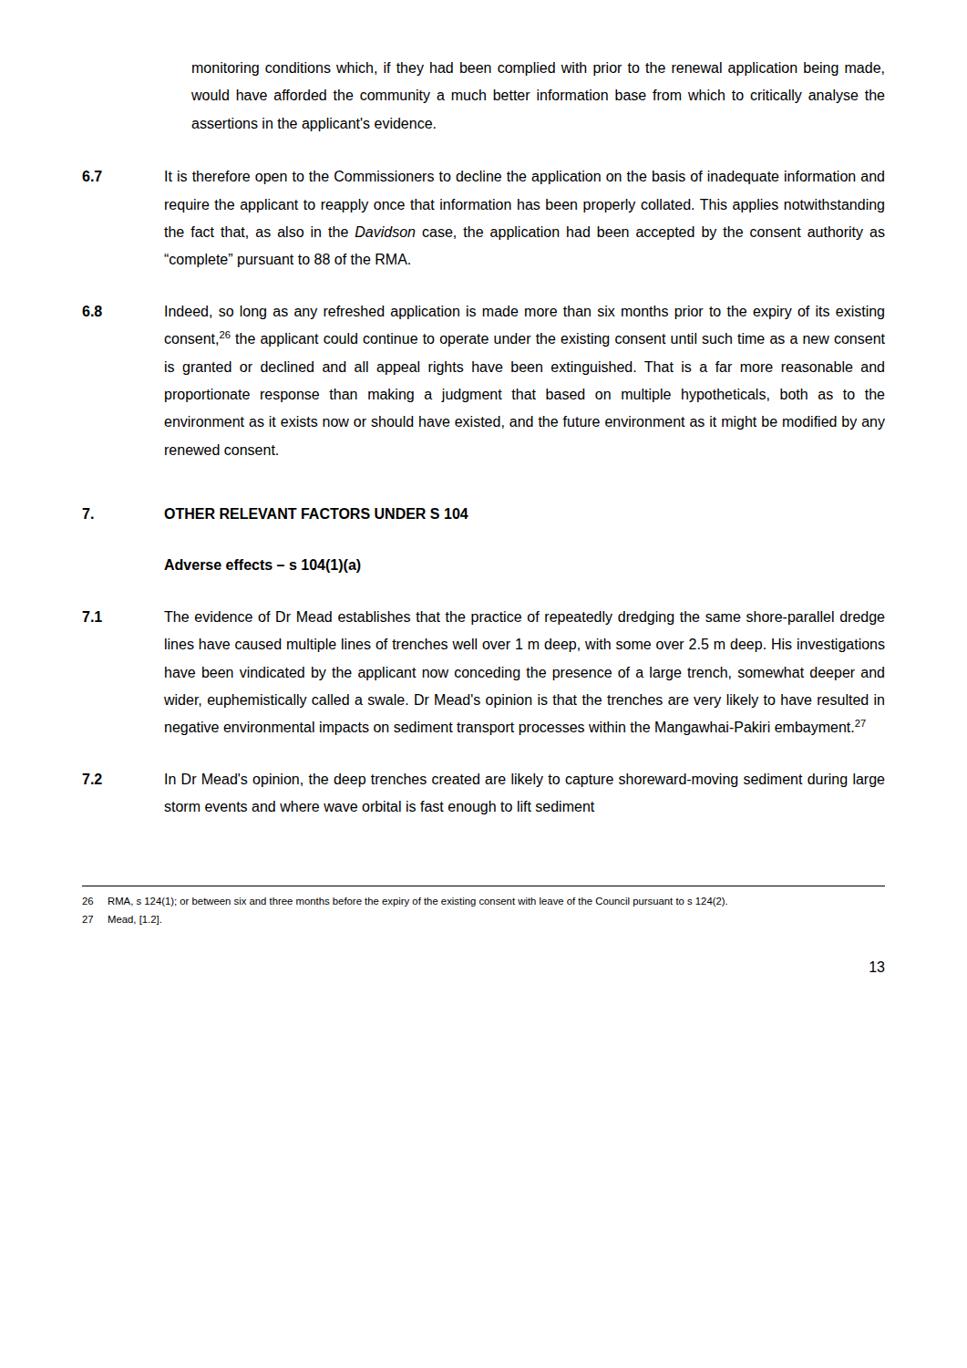monitoring conditions which, if they had been complied with prior to the renewal application being made, would have afforded the community a much better information base from which to critically analyse the assertions in the applicant's evidence.
6.7
It is therefore open to the Commissioners to decline the application on the basis of inadequate information and require the applicant to reapply once that information has been properly collated. This applies notwithstanding the fact that, as also in the Davidson case, the application had been accepted by the consent authority as “complete” pursuant to 88 of the RMA.
6.8
Indeed, so long as any refreshed application is made more than six months prior to the expiry of its existing consent,26 the applicant could continue to operate under the existing consent until such time as a new consent is granted or declined and all appeal rights have been extinguished. That is a far more reasonable and proportionate response than making a judgment that based on multiple hypotheticals, both as to the environment as it exists now or should have existed, and the future environment as it might be modified by any renewed consent.
7.
OTHER RELEVANT FACTORS UNDER S 104
Adverse effects – s 104(1)(a)
7.1
The evidence of Dr Mead establishes that the practice of repeatedly dredging the same shore-parallel dredge lines have caused multiple lines of trenches well over 1 m deep, with some over 2.5 m deep. His investigations have been vindicated by the applicant now conceding the presence of a large trench, somewhat deeper and wider, euphemistically called a swale. Dr Mead's opinion is that the trenches are very likely to have resulted in negative environmental impacts on sediment transport processes within the Mangawhai-Pakiri embayment.27
7.2
In Dr Mead's opinion, the deep trenches created are likely to capture shoreward-moving sediment during large storm events and where wave orbital is fast enough to lift sediment
26
RMA, s 124(1); or between six and three months before the expiry of the existing consent with leave of the Council pursuant to s 124(2).
27
Mead, [1.2].
13